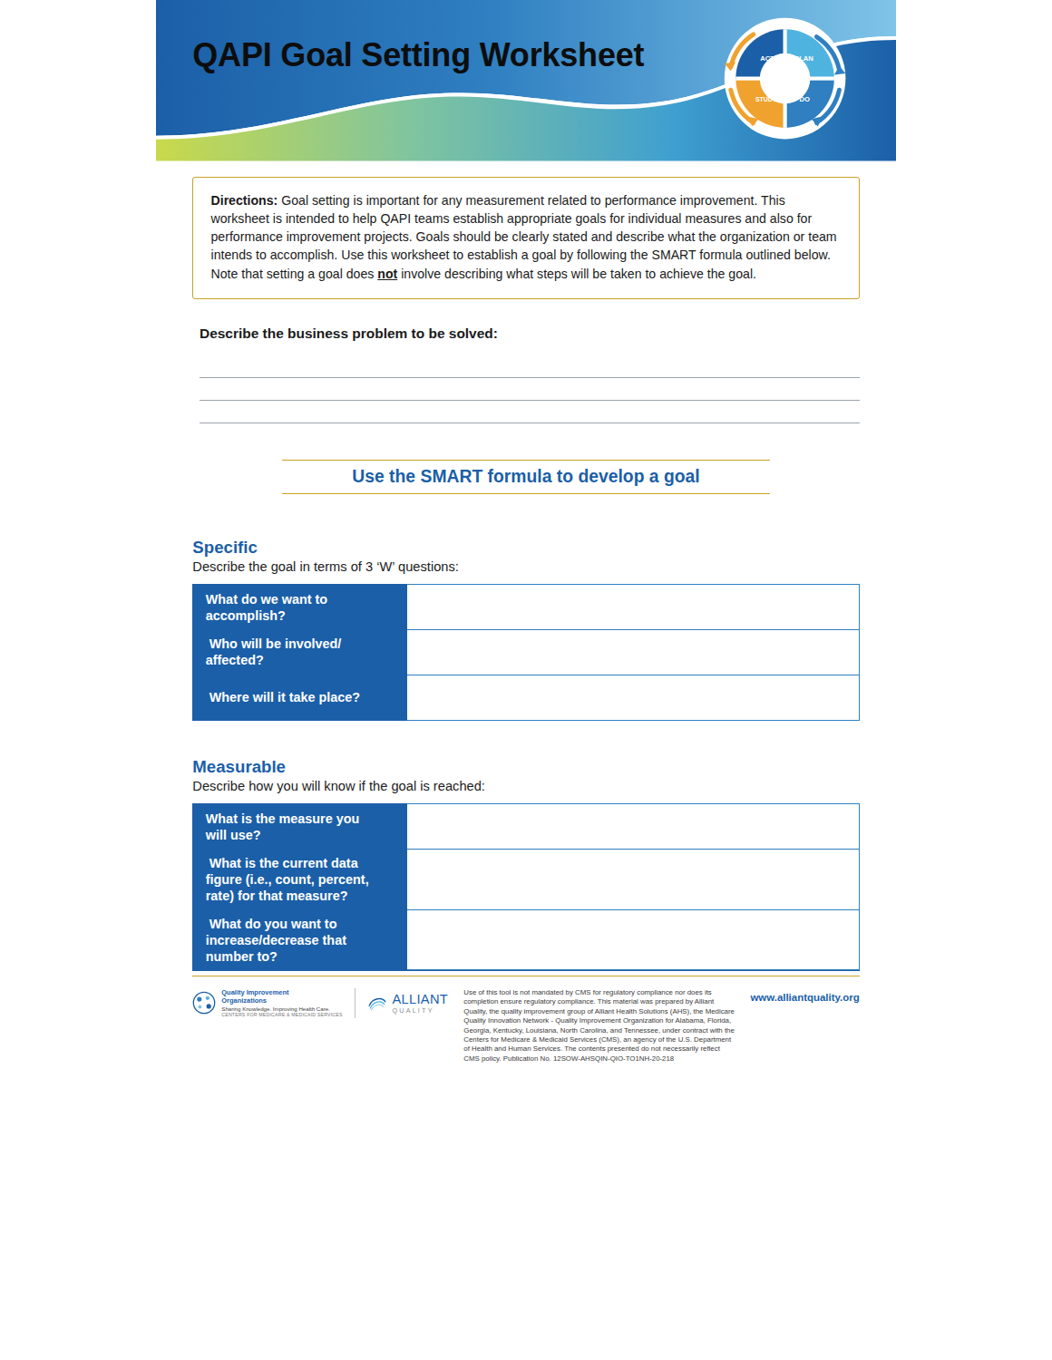QAPI Goal Setting Worksheet
ACT PLAN STUDY DO
Directions: Goal setting is important for any measurement related to performance improvement. This worksheet is intended to help QAPI teams establish appropriate goals for individual measures and also for performance improvement projects. Goals should be clearly stated and describe what the organization or team intends to accomplish. Use this worksheet to establish a goal by following the SMART formula outlined below. Note that setting a goal does not involve describing what steps will be taken to achieve the goal.
Describe the business problem to be solved:
Use the SMART formula to develop a goal
Specific
Describe the goal in terms of 3 ‘W’ questions:
| What do we want to accomplish? | |
| Who will be involved/ affected? | |
| Where will it take place? | |
Measurable
Describe how you will know if the goal is reached:
| What is the measure you will use? | |
| What is the current data figure (i.e., count, percent, rate) for that measure? | |
| What do you want to increase/decrease that number to? | |
Quality Improvement
Organizations
Sharing Knowledge. Improving Health Care.
CENTERS FOR MEDICARE & MEDICAID SERVICES
ALLIANT
QUALITY
Use of this tool is not mandated by CMS for regulatory compliance nor does its completion ensure regulatory compliance. This material was prepared by Alliant Quality, the quality improvement group of Alliant Health Solutions (AHS), the Medicare Quality Innovation Network - Quality Improvement Organization for Alabama, Florida, Georgia, Kentucky, Louisiana, North Carolina, and Tennessee, under contract with the Centers for Medicare & Medicaid Services (CMS), an agency of the U.S. Department of Health and Human Services. The contents presented do not necessarily reflect CMS policy. Publication No. 12SOW-AHSQIN-QIO-TO1NH-20-218
www.alliantquality.org